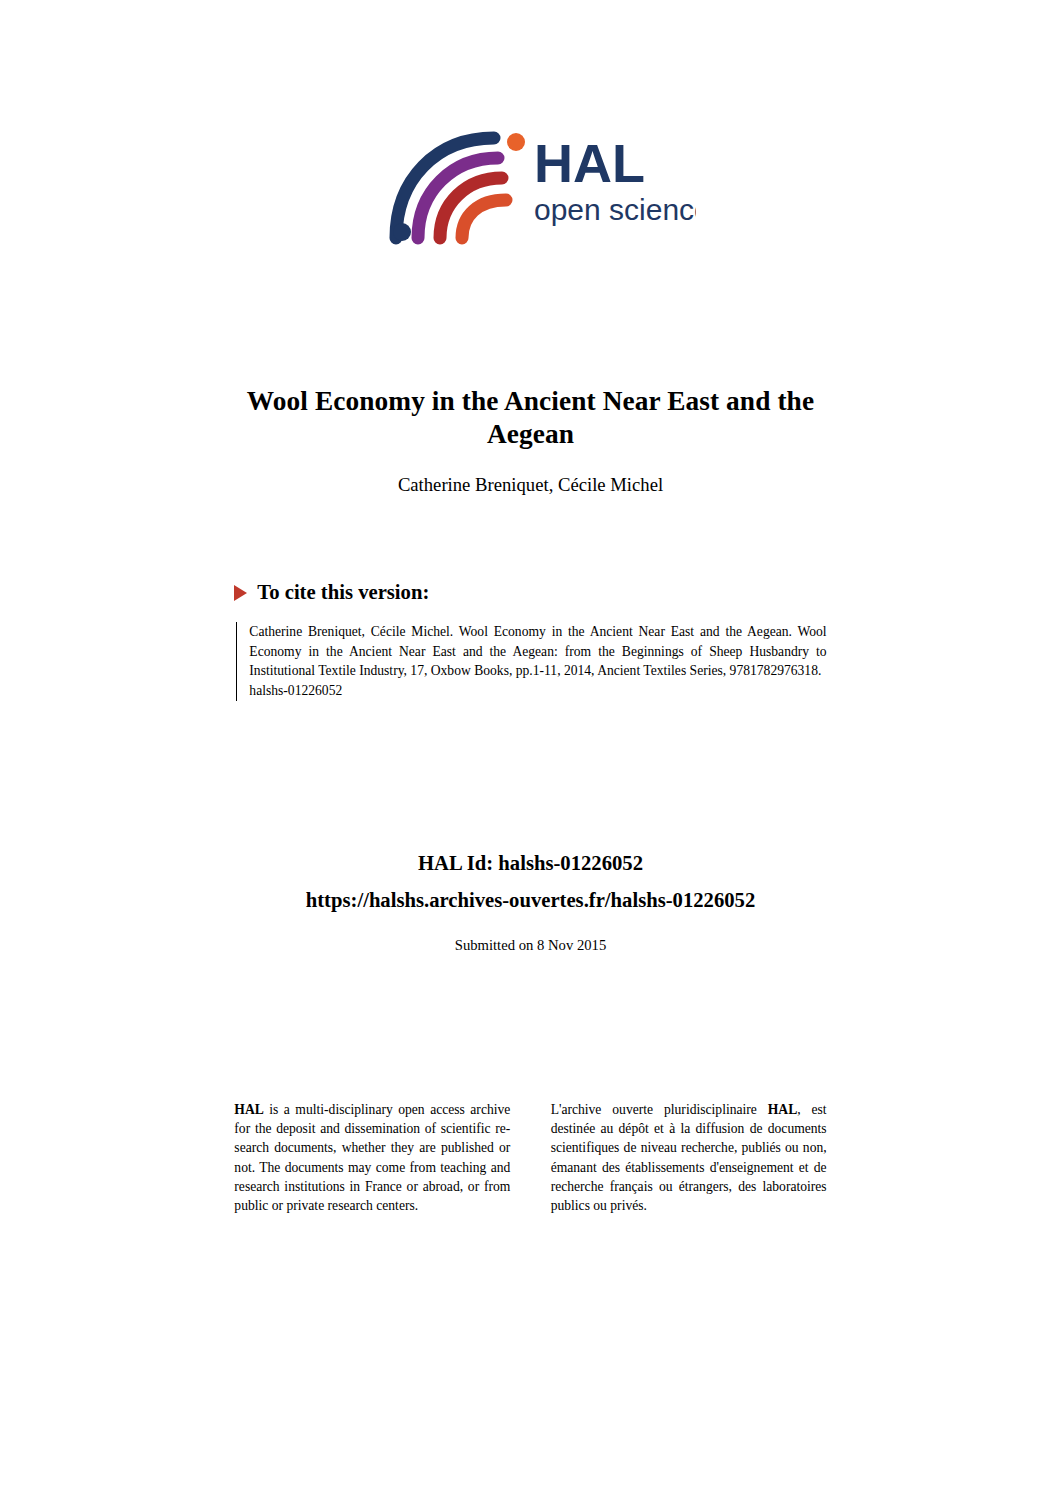HAL open science
Wool Economy in the Ancient Near East and the Aegean
Catherine Breniquet, Cécile Michel
To cite this version:
Catherine Breniquet, Cécile Michel. Wool Economy in the Ancient Near East and the Aegean. Wool Economy in the Ancient Near East and the Aegean: from the Beginnings of Sheep Husbandry to Institutional Textile Industry, 17, Oxbow Books, pp.1-11, 2014, Ancient Textiles Series, 9781782976318. halshs-01226052
HAL Id: halshs-01226052
https://halshs.archives-ouvertes.fr/halshs-01226052
Submitted on 8 Nov 2015
HAL is a multi-disciplinary open access archive for the deposit and dissemination of scientific research documents, whether they are published or not. The documents may come from teaching and research institutions in France or abroad, or from public or private research centers.
L'archive ouverte pluridisciplinaire HAL, est destinée au dépôt et à la diffusion de documents scientifiques de niveau recherche, publiés ou non, émanant des établissements d'enseignement et de recherche français ou étrangers, des laboratoires publics ou privés.